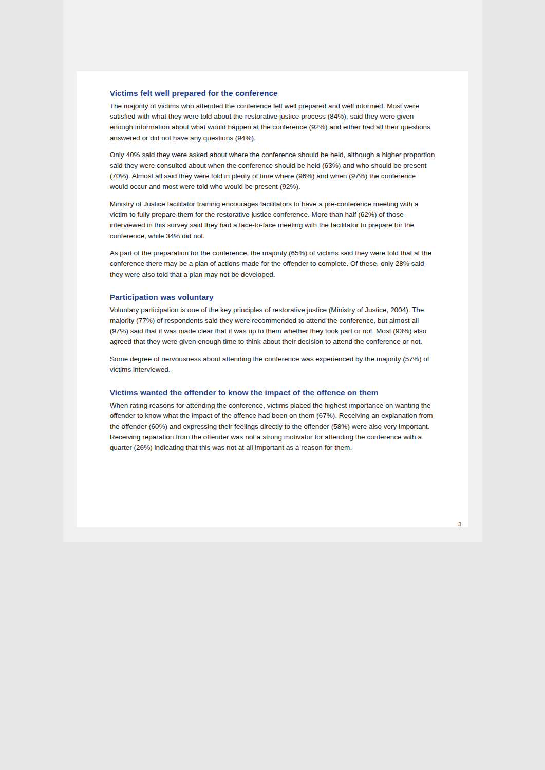Victims felt well prepared for the conference
The majority of victims who attended the conference felt well prepared and well informed. Most were satisfied with what they were told about the restorative justice process (84%), said they were given enough information about what would happen at the conference (92%) and either had all their questions answered or did not have any questions (94%).
Only 40% said they were asked about where the conference should be held, although a higher proportion said they were consulted about when the conference should be held (63%) and who should be present (70%). Almost all said they were told in plenty of time where (96%) and when (97%) the conference would occur and most were told who would be present (92%).
Ministry of Justice facilitator training encourages facilitators to have a pre-conference meeting with a victim to fully prepare them for the restorative justice conference. More than half (62%) of those interviewed in this survey said they had a face-to-face meeting with the facilitator to prepare for the conference, while 34% did not.
As part of the preparation for the conference, the majority (65%) of victims said they were told that at the conference there may be a plan of actions made for the offender to complete. Of these, only 28% said they were also told that a plan may not be developed.
Participation was voluntary
Voluntary participation is one of the key principles of restorative justice (Ministry of Justice, 2004). The majority (77%) of respondents said they were recommended to attend the conference, but almost all (97%) said that it was made clear that it was up to them whether they took part or not. Most (93%) also agreed that they were given enough time to think about their decision to attend the conference or not.
Some degree of nervousness about attending the conference was experienced by the majority (57%) of victims interviewed.
Victims wanted the offender to know the impact of the offence on them
When rating reasons for attending the conference, victims placed the highest importance on wanting the offender to know what the impact of the offence had been on them (67%). Receiving an explanation from the offender (60%) and expressing their feelings directly to the offender (58%) were also very important. Receiving reparation from the offender was not a strong motivator for attending the conference with a quarter (26%) indicating that this was not at all important as a reason for them.
3